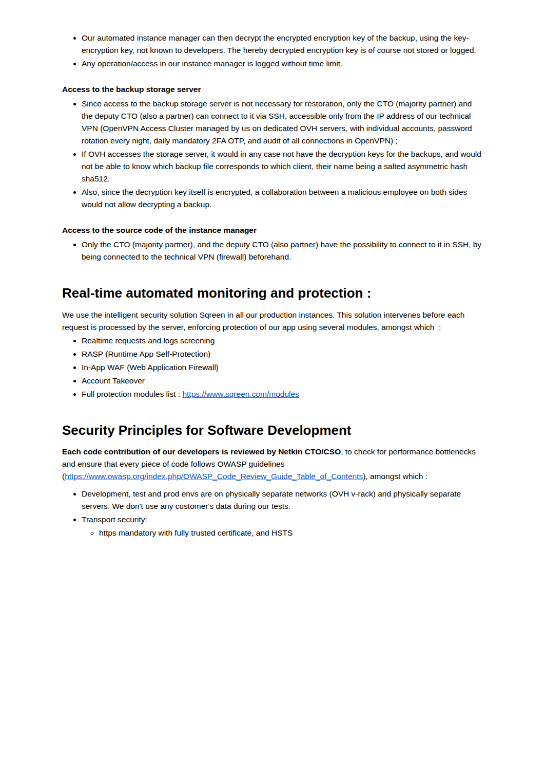Our automated instance manager can then decrypt the encrypted encryption key of the backup, using the key-encryption key, not known to developers. The hereby decrypted encryption key is of course not stored or logged.
Any operation/access in our instance manager is logged without time limit.
Access to the backup storage server
Since access to the backup storage server is not necessary for restoration, only the CTO (majority partner) and the deputy CTO (also a partner) can connect to it via SSH, accessible only from the IP address of our technical VPN (OpenVPN Access Cluster managed by us on dedicated OVH servers, with individual accounts, password rotation every night, daily mandatory 2FA OTP, and audit of all connections in OpenVPN) ;
If OVH accesses the storage server, it would in any case not have the decryption keys for the backups, and would not be able to know which backup file corresponds to which client, their name being a salted asymmetric hash sha512.
Also, since the decryption key itself is encrypted, a collaboration between a malicious employee on both sides would not allow decrypting a backup.
Access to the source code of the instance manager
Only the CTO (majority partner), and the deputy CTO (also partner) have the possibility to connect to it in SSH, by being connected to the technical VPN (firewall) beforehand.
Real-time automated monitoring and protection :
We use the intelligent security solution Sqreen in all our production instances. This solution intervenes before each request is processed by the server, enforcing protection of our app using several modules, amongst which :
Realtime requests and logs screening
RASP (Runtime App Self-Protection)
In-App WAF (Web Application Firewall)
Account Takeover
Full protection modules list : https://www.sqreen.com/modules
Security Principles for Software Development
Each code contribution of our developers is reviewed by Netkin CTO/CSO, to check for performance bottlenecks and ensure that every piece of code follows OWASP guidelines (https://www.owasp.org/index.php/OWASP_Code_Review_Guide_Table_of_Contents), amongst which :
Development, test and prod envs are on physically separate networks (OVH v-rack) and physically separate servers. We don't use any customer's data during our tests.
Transport security:
https mandatory with fully trusted certificate, and HSTS